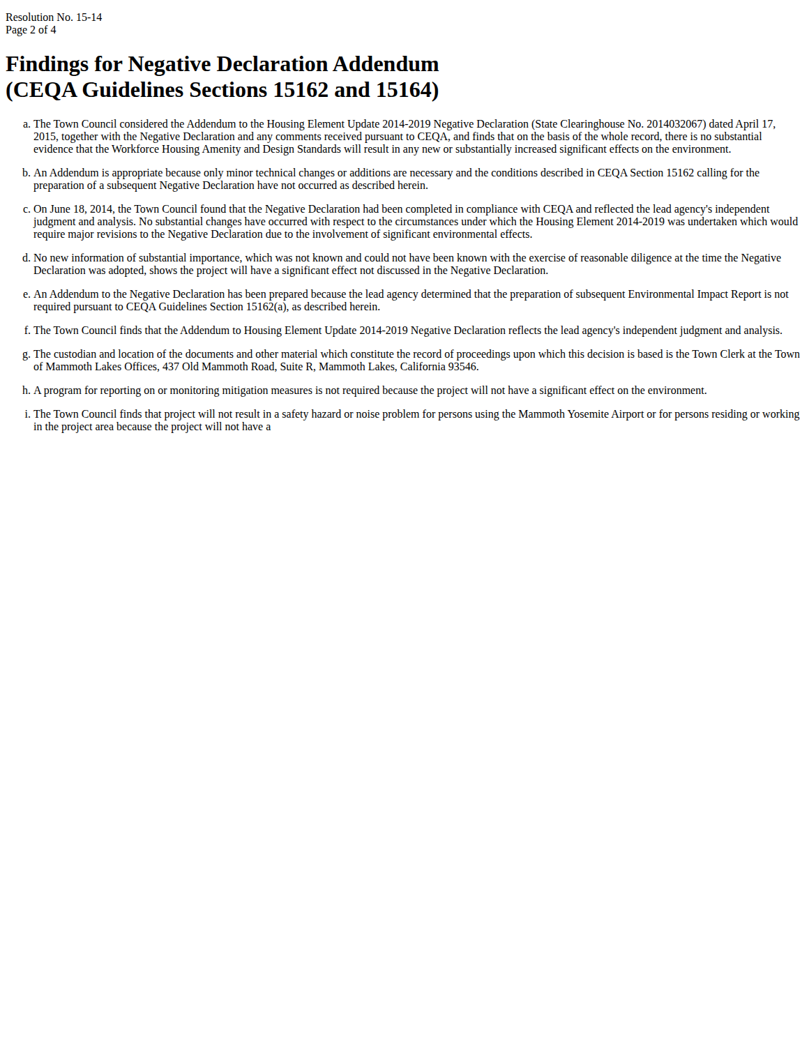Resolution No. 15-14
Page 2 of 4
Findings for Negative Declaration Addendum
(CEQA Guidelines Sections 15162 and 15164)
The Town Council considered the Addendum to the Housing Element Update 2014-2019 Negative Declaration (State Clearinghouse No. 2014032067) dated April 17, 2015, together with the Negative Declaration and any comments received pursuant to CEQA, and finds that on the basis of the whole record, there is no substantial evidence that the Workforce Housing Amenity and Design Standards will result in any new or substantially increased significant effects on the environment.
An Addendum is appropriate because only minor technical changes or additions are necessary and the conditions described in CEQA Section 15162 calling for the preparation of a subsequent Negative Declaration have not occurred as described herein.
On June 18, 2014, the Town Council found that the Negative Declaration had been completed in compliance with CEQA and reflected the lead agency's independent judgment and analysis. No substantial changes have occurred with respect to the circumstances under which the Housing Element 2014-2019 was undertaken which would require major revisions to the Negative Declaration due to the involvement of significant environmental effects.
No new information of substantial importance, which was not known and could not have been known with the exercise of reasonable diligence at the time the Negative Declaration was adopted, shows the project will have a significant effect not discussed in the Negative Declaration.
An Addendum to the Negative Declaration has been prepared because the lead agency determined that the preparation of subsequent Environmental Impact Report is not required pursuant to CEQA Guidelines Section 15162(a), as described herein.
The Town Council finds that the Addendum to Housing Element Update 2014-2019 Negative Declaration reflects the lead agency's independent judgment and analysis.
The custodian and location of the documents and other material which constitute the record of proceedings upon which this decision is based is the Town Clerk at the Town of Mammoth Lakes Offices, 437 Old Mammoth Road, Suite R, Mammoth Lakes, California 93546.
A program for reporting on or monitoring mitigation measures is not required because the project will not have a significant effect on the environment.
The Town Council finds that project will not result in a safety hazard or noise problem for persons using the Mammoth Yosemite Airport or for persons residing or working in the project area because the project will not have a